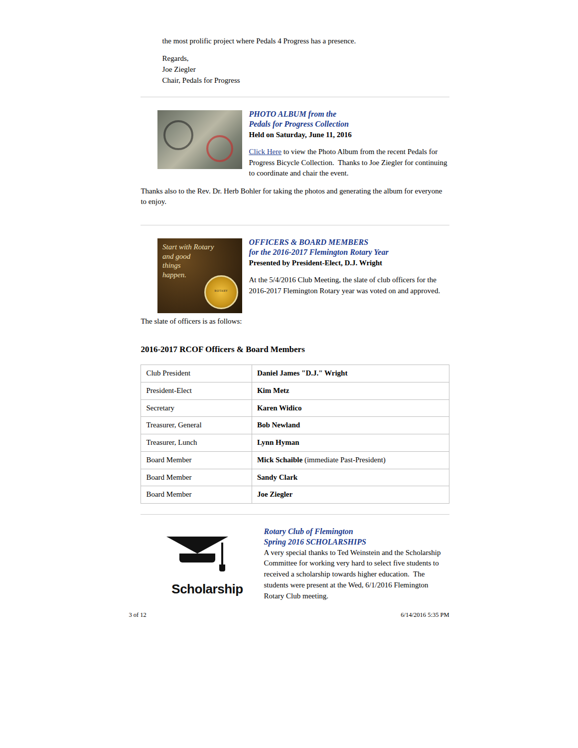the most prolific project where Pedals 4 Progress has a presence.
Regards,
Joe Ziegler
Chair, Pedals for Progress
PHOTO ALBUM from the
Pedals for Progress Collection
Held on Saturday, June 11, 2016
Click Here to view the Photo Album from the recent Pedals for Progress Bicycle Collection. Thanks to Joe Ziegler for continuing to coordinate and chair the event.
Thanks also to the Rev. Dr. Herb Bohler for taking the photos and generating the album for everyone to enjoy.
Start with Rotary
and good
things
happen.
OFFICERS & BOARD MEMBERS
for the 2016-2017 Flemington Rotary Year
Presented by President-Elect, D.J. Wright
At the 5/4/2016 Club Meeting, the slate of club officers for the 2016-2017 Flemington Rotary year was voted on and approved.
The slate of officers is as follows:
2016-2017 RCOF Officers & Board Members
| Club President | Daniel James "D.J." Wright |
| President-Elect | Kim Metz |
| Secretary | Karen Widico |
| Treasurer, General | Bob Newland |
| Treasurer, Lunch | Lynn Hyman |
| Board Member | Mick Schaible (immediate Past-President) |
| Board Member | Sandy Clark |
| Board Member | Joe Ziegler |
Scholarship
Rotary Club of Flemington
Spring 2016 SCHOLARSHIPS
A very special thanks to Ted Weinstein and the Scholarship Committee for working very hard to select five students to received a scholarship towards higher education. The students were present at the Wed, 6/1/2016 Flemington Rotary Club meeting.
3 of 12 6/14/2016 5:35 PM